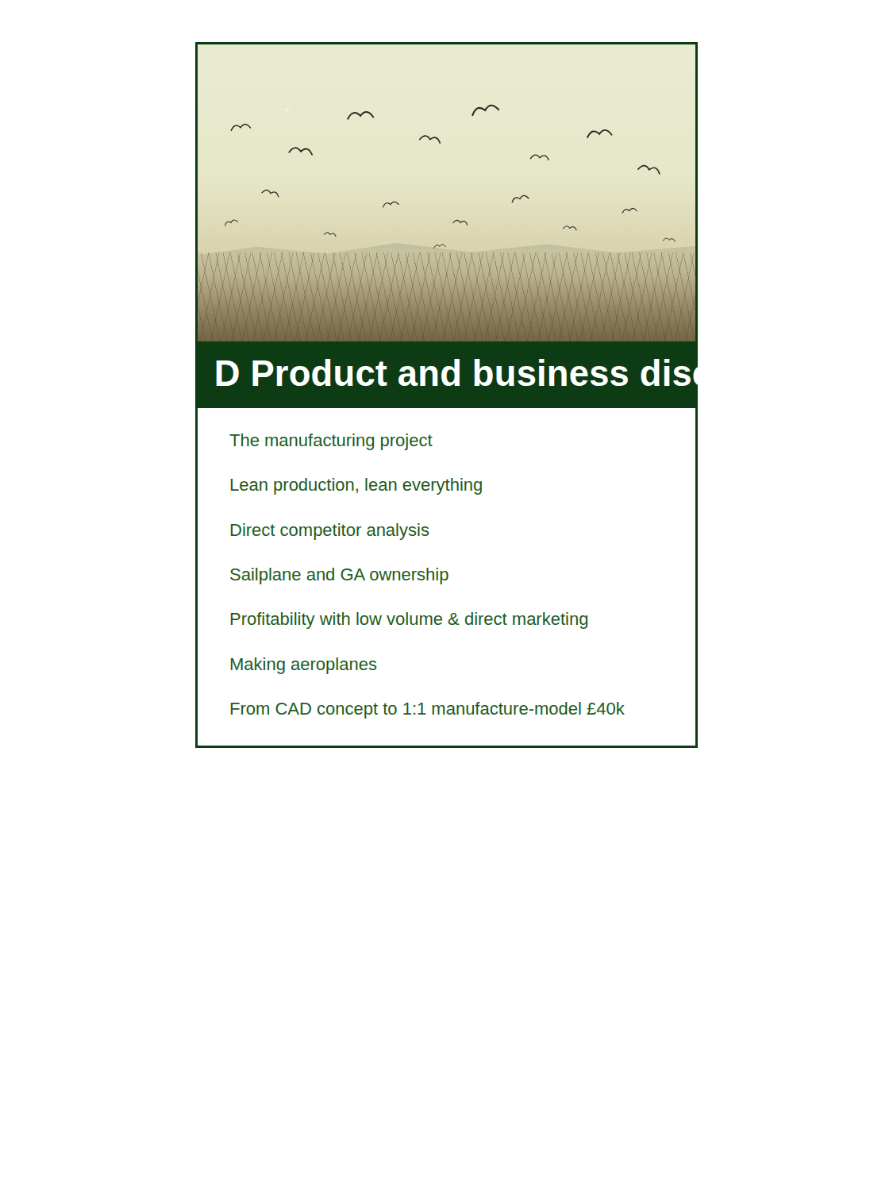DProduct and business discussion
The manufacturing project
Lean production, lean everything
Direct competitor analysis
Sailplane and GA ownership
Profitability with low volume & direct marketing
Making aeroplanes
From CAD concept to 1:1 manufacture-model £40k